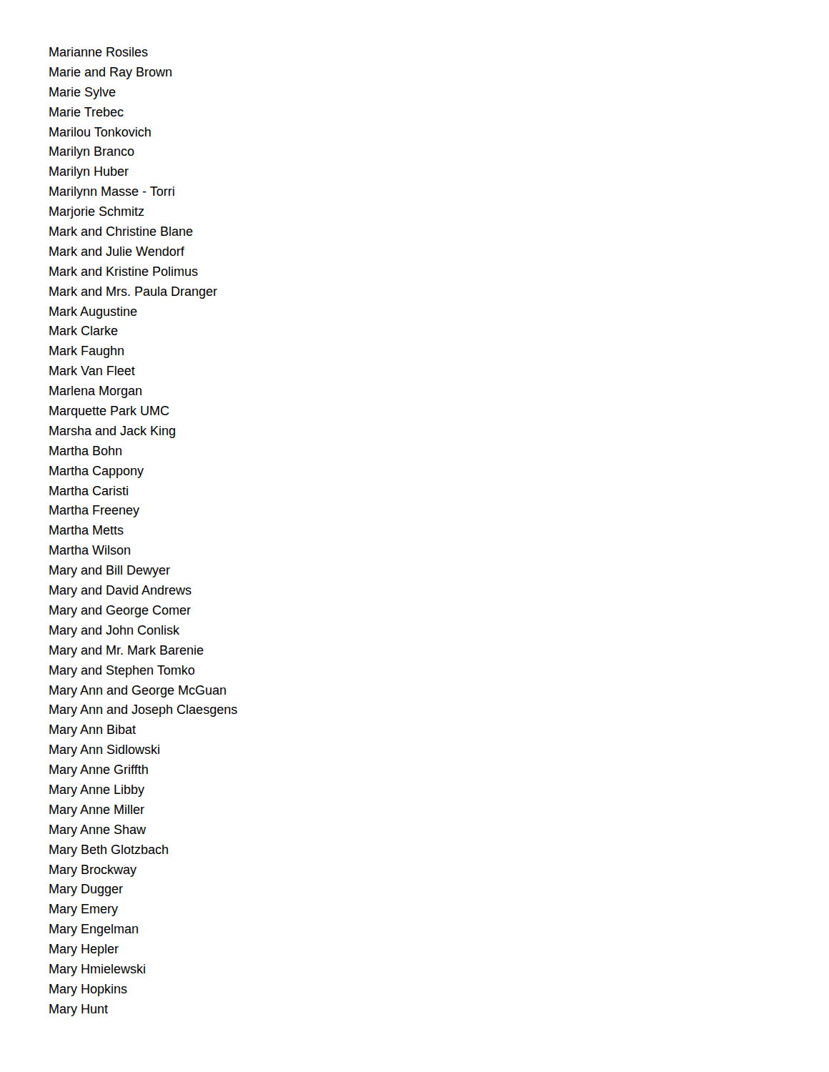Marianne Rosiles
Marie and Ray Brown
Marie Sylve
Marie Trebec
Marilou Tonkovich
Marilyn Branco
Marilyn Huber
Marilynn Masse - Torri
Marjorie Schmitz
Mark and Christine Blane
Mark and Julie Wendorf
Mark and Kristine Polimus
Mark and Mrs. Paula Dranger
Mark Augustine
Mark Clarke
Mark Faughn
Mark Van Fleet
Marlena Morgan
Marquette Park UMC
Marsha and Jack King
Martha Bohn
Martha Cappony
Martha Caristi
Martha Freeney
Martha Metts
Martha Wilson
Mary and Bill Dewyer
Mary and David Andrews
Mary and George Comer
Mary and John Conlisk
Mary and Mr. Mark Barenie
Mary and Stephen Tomko
Mary Ann and George McGuan
Mary Ann and Joseph Claesgens
Mary Ann Bibat
Mary Ann Sidlowski
Mary Anne Griffth
Mary Anne Libby
Mary Anne Miller
Mary Anne Shaw
Mary Beth Glotzbach
Mary Brockway
Mary Dugger
Mary Emery
Mary Engelman
Mary Hepler
Mary Hmielewski
Mary Hopkins
Mary Hunt